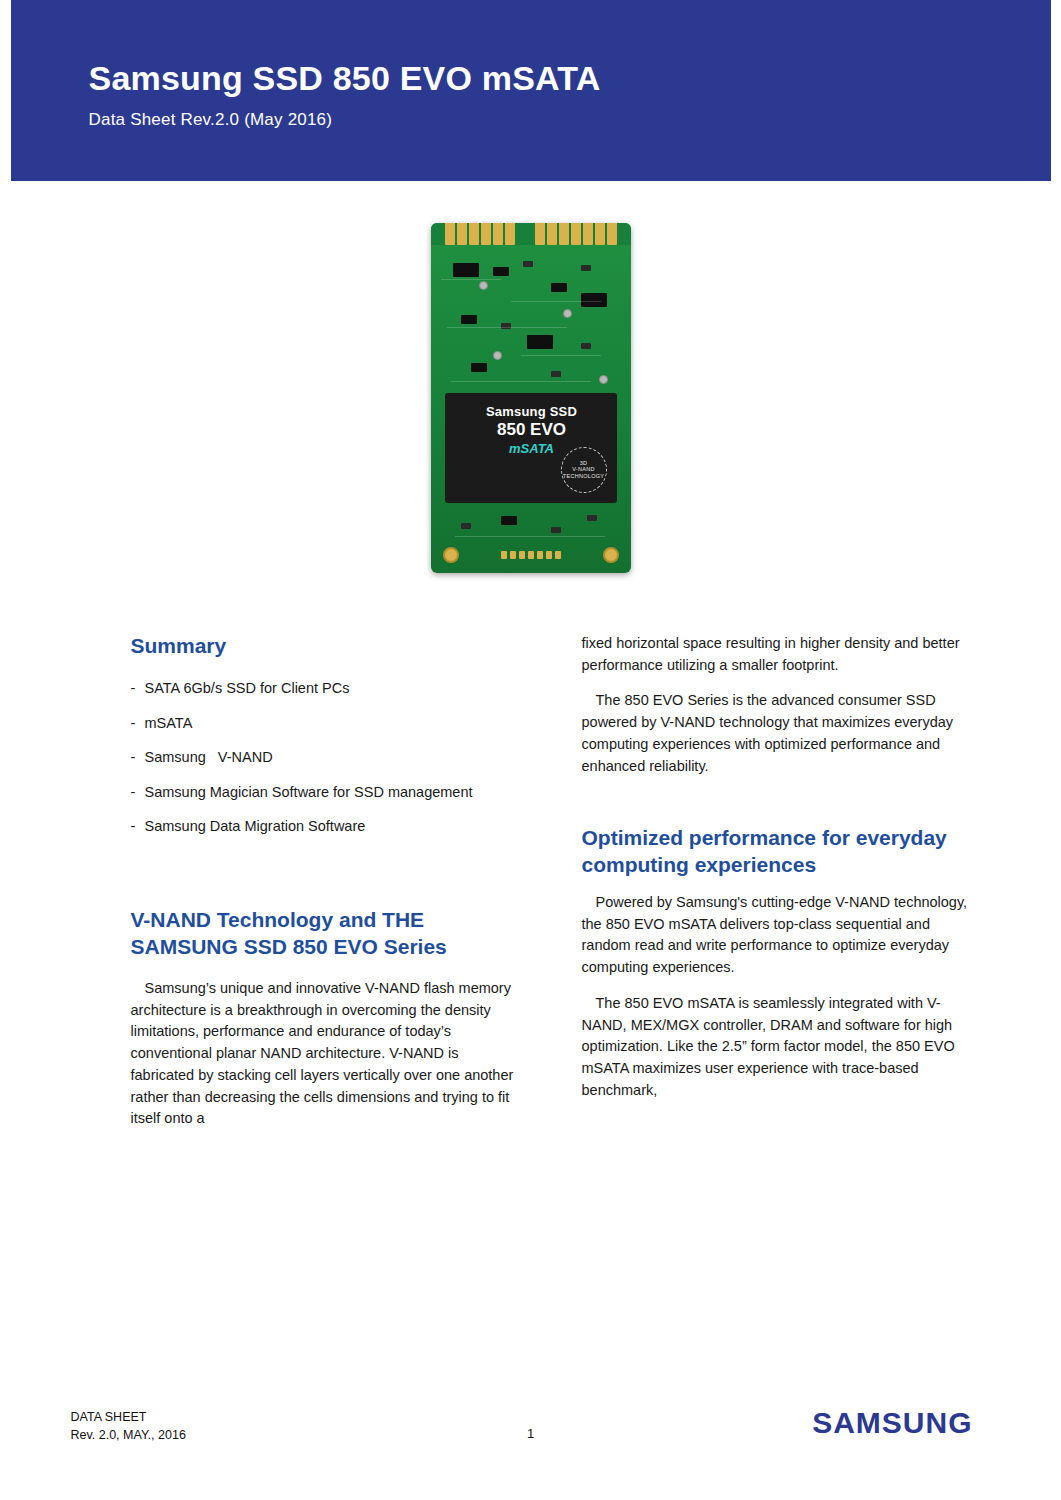Samsung SSD 850 EVO mSATA
Data Sheet Rev.2.0 (May 2016)
Samsung SSD
850 EVO
mSATA
3D
V-NAND
TECHNOLOGY
Summary
SATA 6Gb/s SSD for Client PCs
mSATA
Samsung V-NAND
Samsung Magician Software for SSD management
Samsung Data Migration Software
V-NAND Technology and THE SAMSUNG SSD 850 EVO Series
Samsung’s unique and innovative V-NAND flash memory architecture is a breakthrough in overcoming the density limitations, performance and endurance of today’s conventional planar NAND architecture. V-NAND is fabricated by stacking cell layers vertically over one another rather than decreasing the cells dimensions and trying to fit itself onto a
fixed horizontal space resulting in higher density and better performance utilizing a smaller footprint.
The 850 EVO Series is the advanced consumer SSD powered by V-NAND technology that maximizes everyday computing experiences with optimized performance and enhanced reliability.
Optimized performance for everyday computing experiences
Powered by Samsung's cutting-edge V-NAND technology, the 850 EVO mSATA delivers top-class sequential and random read and write performance to optimize everyday computing experiences.
The 850 EVO mSATA is seamlessly integrated with V-NAND, MEX/MGX controller, DRAM and software for high optimization. Like the 2.5” form factor model, the 850 EVO mSATA maximizes user experience with trace-based benchmark,
DATA SHEET Rev. 2.0, MAY., 2016
1
SAMSUNG